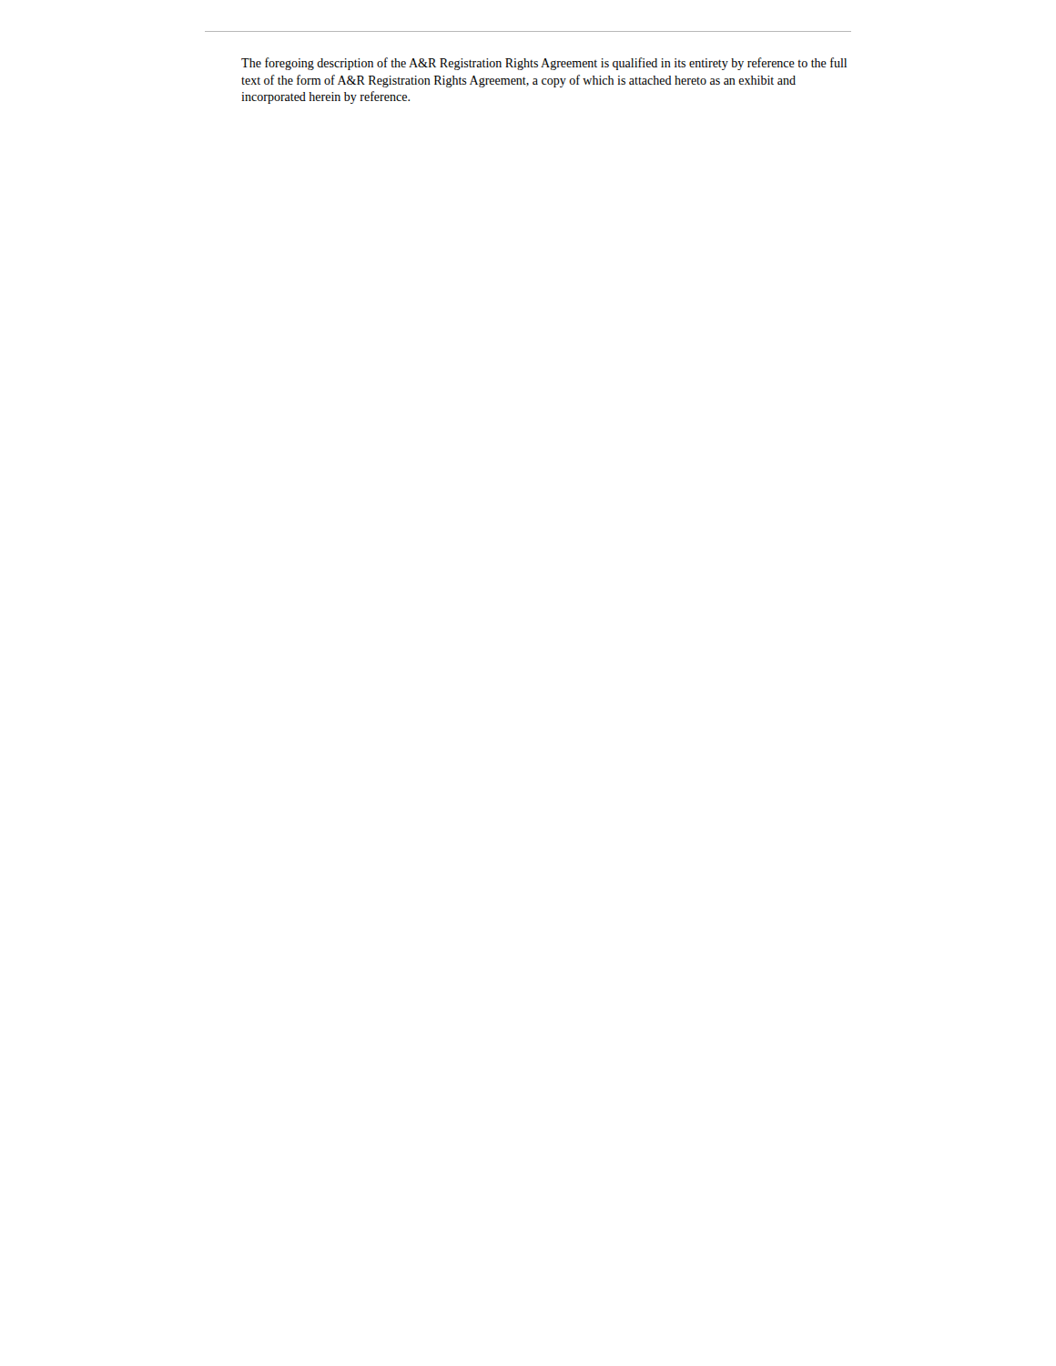The foregoing description of the A&R Registration Rights Agreement is qualified in its entirety by reference to the full text of the form of A&R Registration Rights Agreement, a copy of which is attached hereto as an exhibit and incorporated herein by reference.